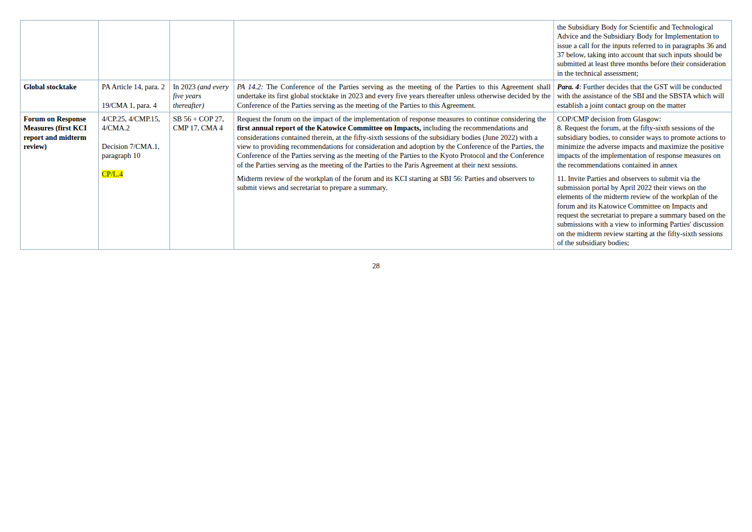| | | | | the Subsidiary Body for Scientific and Technological Advice and the Subsidiary Body for Implementation to issue a call for the inputs referred to in paragraphs 36 and 37 below, taking into account that such inputs should be submitted at least three months before their consideration in the technical assessment; |
| Global stocktake | PA Article 14, para. 2 19/CMA 1, para. 4 | In 2023 (and every five years thereafter) | PA 14.2: The Conference of the Parties serving as the meeting of the Parties to this Agreement shall undertake its first global stocktake in 2023 and every five years thereafter unless otherwise decided by the Conference of the Parties serving as the meeting of the Parties to this Agreement. | Para. 4 : Further decides that the GST will be conducted with the assistance of the SBI and the SBSTA which will establish a joint contact group on the matter |
| Forum on Response Measures (first KCI report and midterm review) | 4/CP.25, 4/CMP.15, 4/CMA.2 Decision 7/CMA.1, paragraph 10 CP/L.4 | SB 56 + COP 27, CMP 17, CMA 4 | Request the forum on the impact of the implementation of response measures to continue considering the first annual report of the Katowice Committee on Impacts, including the recommendations and considerations contained therein, at the fifty-sixth sessions of the subsidiary bodies (June 2022) with a view to providing recommendations for consideration and adoption by the Conference of the Parties, the Conference of the Parties serving as the meeting of the Parties to the Kyoto Protocol and the Conference of the Parties serving as the meeting of the Parties to the Paris Agreement at their next sessions. Midterm review of the workplan of the forum and its KCI starting at SBI 56: Parties and observers to submit views and secretariat to prepare a summary. | COP/CMP decision from Glasgow: 8. Request the forum, at the fifty-sixth sessions of the subsidiary bodies, to consider ways to promote actions to minimize the adverse impacts and maximize the positive impacts of the implementation of response measures on the recommendations contained in annex 11. Invite Parties and observers to submit via the submission portal by April 2022 their views on the elements of the midterm review of the workplan of the forum and its Katowice Committee on Impacts and request the secretariat to prepare a summary based on the submissions with a view to informing Parties' discussion on the midterm review starting at the fifty-sixth sessions of the subsidiary bodies; |
28